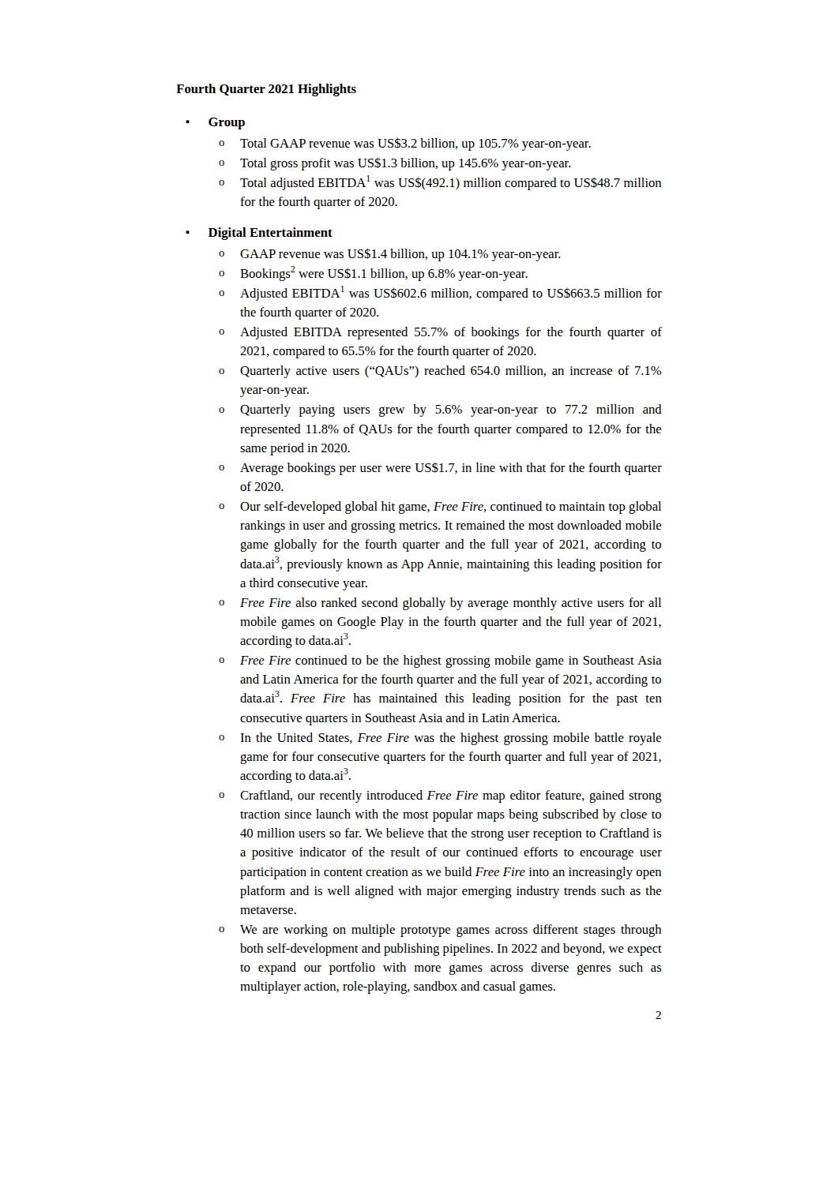Fourth Quarter 2021 Highlights
Group
Total GAAP revenue was US$3.2 billion, up 105.7% year-on-year.
Total gross profit was US$1.3 billion, up 145.6% year-on-year.
Total adjusted EBITDA1 was US$(492.1) million compared to US$48.7 million for the fourth quarter of 2020.
Digital Entertainment
GAAP revenue was US$1.4 billion, up 104.1% year-on-year.
Bookings2 were US$1.1 billion, up 6.8% year-on-year.
Adjusted EBITDA1 was US$602.6 million, compared to US$663.5 million for the fourth quarter of 2020.
Adjusted EBITDA represented 55.7% of bookings for the fourth quarter of 2021, compared to 65.5% for the fourth quarter of 2020.
Quarterly active users (“QAUs”) reached 654.0 million, an increase of 7.1% year-on-year.
Quarterly paying users grew by 5.6% year-on-year to 77.2 million and represented 11.8% of QAUs for the fourth quarter compared to 12.0% for the same period in 2020.
Average bookings per user were US$1.7, in line with that for the fourth quarter of 2020.
Our self-developed global hit game, Free Fire, continued to maintain top global rankings in user and grossing metrics. It remained the most downloaded mobile game globally for the fourth quarter and the full year of 2021, according to data.ai3, previously known as App Annie, maintaining this leading position for a third consecutive year.
Free Fire also ranked second globally by average monthly active users for all mobile games on Google Play in the fourth quarter and the full year of 2021, according to data.ai3.
Free Fire continued to be the highest grossing mobile game in Southeast Asia and Latin America for the fourth quarter and the full year of 2021, according to data.ai3. Free Fire has maintained this leading position for the past ten consecutive quarters in Southeast Asia and in Latin America.
In the United States, Free Fire was the highest grossing mobile battle royale game for four consecutive quarters for the fourth quarter and full year of 2021, according to data.ai3.
Craftland, our recently introduced Free Fire map editor feature, gained strong traction since launch with the most popular maps being subscribed by close to 40 million users so far. We believe that the strong user reception to Craftland is a positive indicator of the result of our continued efforts to encourage user participation in content creation as we build Free Fire into an increasingly open platform and is well aligned with major emerging industry trends such as the metaverse.
We are working on multiple prototype games across different stages through both self-development and publishing pipelines. In 2022 and beyond, we expect to expand our portfolio with more games across diverse genres such as multiplayer action, role-playing, sandbox and casual games.
2